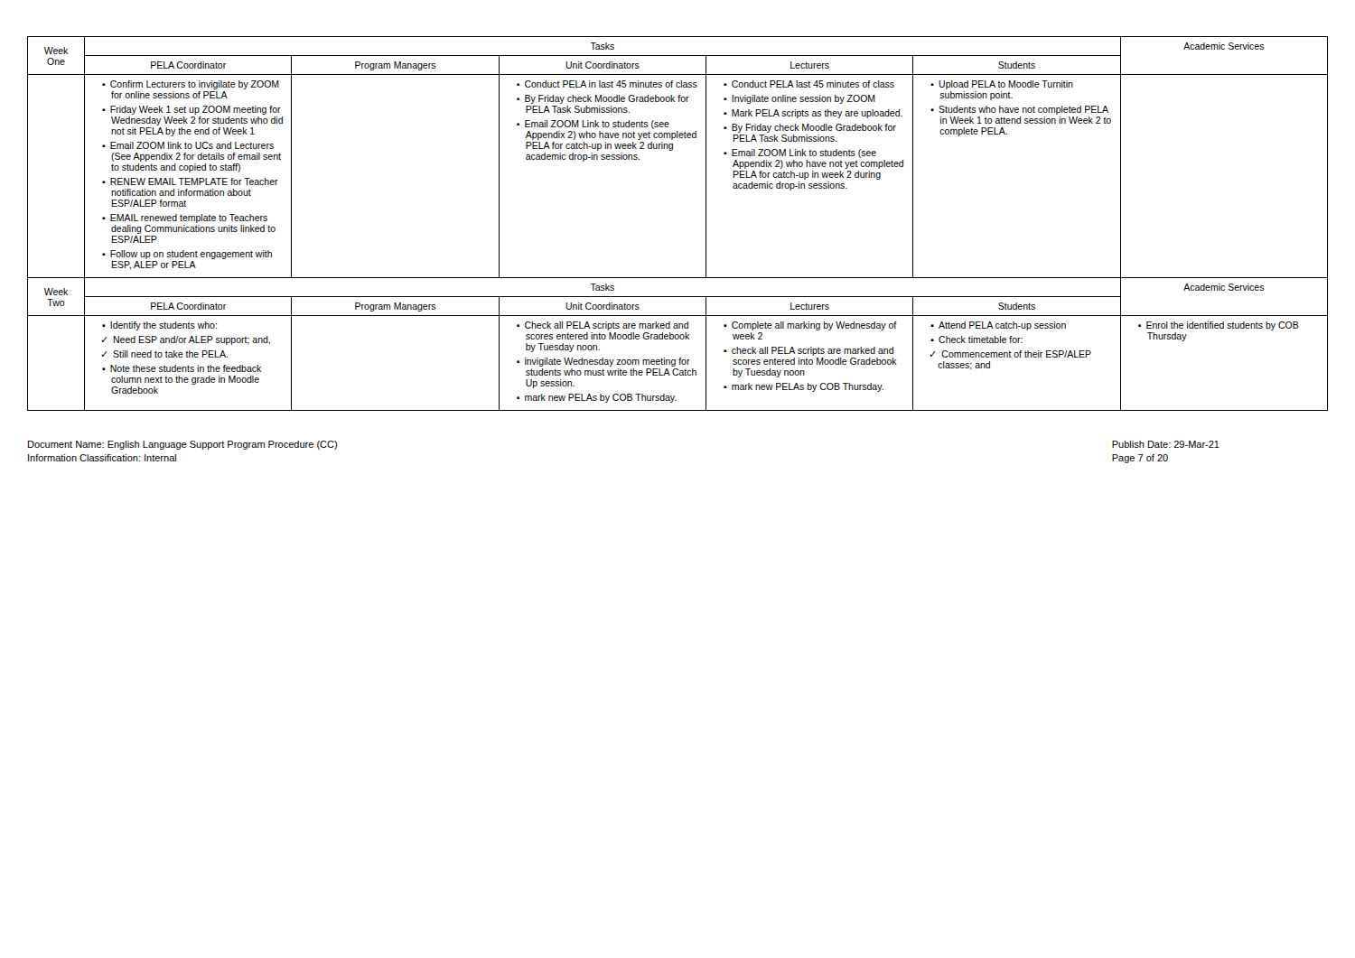| Week One | Tasks | Academic Services |
| PELA Coordinator | Program Managers | Unit Coordinators | Lecturers | Students |
| | Confirm Lecturers to invigilate by ZOOM for online sessions of PELA Friday Week 1 set up ZOOM meeting for Wednesday Week 2 for students who did not sit PELA by the end of Week 1 Email ZOOM link to UCs and Lecturers (See Appendix 2 for details of email sent to students and copied to staff) RENEW EMAIL TEMPLATE for Teacher notification and information about ESP/ALEP format EMAIL renewed template to Teachers dealing Communications units linked to ESP/ALEP Follow up on student engagement with ESP, ALEP or PELA | | Conduct PELA in last 45 minutes of class By Friday check Moodle Gradebook for PELA Task Submissions. Email ZOOM Link to students (see Appendix 2) who have not yet completed PELA for catch-up in week 2 during academic drop-in sessions. | Conduct PELA last 45 minutes of class Invigilate online session by ZOOM Mark PELA scripts as they are uploaded. By Friday check Moodle Gradebook for PELA Task Submissions. Email ZOOM Link to students (see Appendix 2) who have not yet completed PELA for catch-up in week 2 during academic drop-in sessions. | Upload PELA to Moodle Turnitin submission point. Students who have not completed PELA in Week 1 to attend session in Week 2 to complete PELA. | |
| Week Two | Tasks | Academic Services |
| PELA Coordinator | Program Managers | Unit Coordinators | Lecturers | Students |
| | Identify the students who: Need ESP and/or ALEP support; and, Still need to take the PELA. Note these students in the feedback column next to the grade in Moodle Gradebook | | Check all PELA scripts are marked and scores entered into Moodle Gradebook by Tuesday noon. invigilate Wednesday zoom meeting for students who must write the PELA Catch Up session. mark new PELAs by COB Thursday. | Complete all marking by Wednesday of week 2 check all PELA scripts are marked and scores entered into Moodle Gradebook by Tuesday noon mark new PELAs by COB Thursday. | Attend PELA catch-up session Check timetable for: Commencement of their ESP/ALEP classes; and | Enrol the identified students by COB Thursday |
Document Name: English Language Support Program Procedure (CC)
Information Classification: Internal
Publish Date: 29-Mar-21
Page 7 of 20